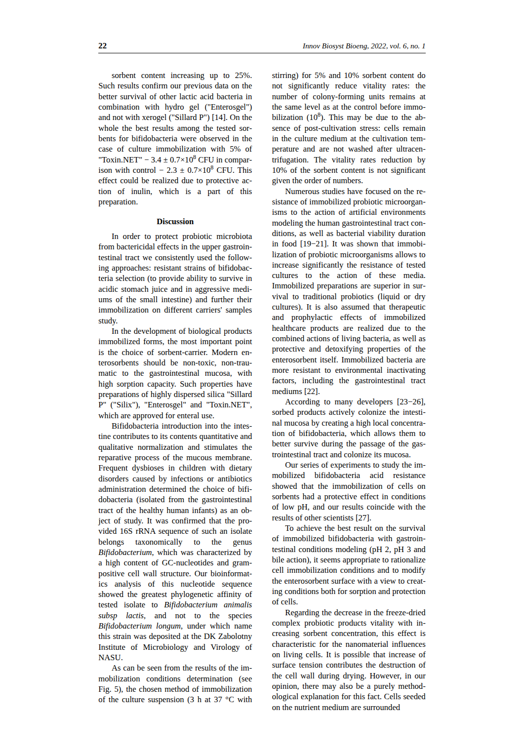22 Innov Biosyst Bioeng, 2022, vol. 6, no. 1
sorbent content increasing up to 25%. Such results confirm our previous data on the better survival of other lactic acid bacteria in combination with hydro gel ("Enterosgel") and not with xerogel ("Sillard P") [14]. On the whole the best results among the tested sorbents for bifidobacteria were observed in the case of culture immobilization with 5% of "Toxin.NET" − 3.4 ± 0.7×108 CFU in comparison with control − 2.3 ± 0.7×108 CFU. This effect could be realized due to protective action of inulin, which is a part of this preparation.
Discussion
In order to protect probiotic microbiota from bactericidal effects in the upper gastrointestinal tract we consistently used the following approaches: resistant strains of bifidobacteria selection (to provide ability to survive in acidic stomach juice and in aggressive mediums of the small intestine) and further their immobilization on different carriers' samples study.
In the development of biological products immobilized forms, the most important point is the choice of sorbent-carrier. Modern enterosorbents should be non-toxic, non-traumatic to the gastrointestinal mucosa, with high sorption capacity. Such properties have preparations of highly dispersed silica "Sillard P" ("Silix"), "Enterosgel" and "Toxin.NET", which are approved for enteral use.
Bifidobacteria introduction into the intestine contributes to its contents quantitative and qualitative normalization and stimulates the reparative process of the mucous membrane. Frequent dysbioses in children with dietary disorders caused by infections or antibiotics administration determined the choice of bifidobacteria (isolated from the gastrointestinal tract of the healthy human infants) as an object of study. It was confirmed that the provided 16S rRNA sequence of such an isolate belongs taxonomically to the genus Bifidobacterium, which was characterized by a high content of GC-nucleotides and gram-positive cell wall structure. Our bioinformatics analysis of this nucleotide sequence showed the greatest phylogenetic affinity of tested isolate to Bifidobacterium animalis subsp lactis, and not to the species Bifidobacterium longum, under which name this strain was deposited at the DK Zabolotny Institute of Microbiology and Virology of NASU.
As can be seen from the results of the immobilization conditions determination (see Fig. 5), the chosen method of immobilization of the culture suspension (3 h at 37 °C with stirring) for 5% and 10% sorbent content do not significantly reduce vitality rates: the number of colony-forming units remains at the same level as at the control before immobilization (108). This may be due to the absence of post-cultivation stress: cells remain in the culture medium at the cultivation temperature and are not washed after ultracentrifugation. The vitality rates reduction by 10% of the sorbent content is not significant given the order of numbers.
Numerous studies have focused on the resistance of immobilized probiotic microorganisms to the action of artificial environments modeling the human gastrointestinal tract conditions, as well as bacterial viability duration in food [19−21]. It was shown that immobilization of probiotic microorganisms allows to increase significantly the resistance of tested cultures to the action of these media. Immobilized preparations are superior in survival to traditional probiotics (liquid or dry cultures). It is also assumed that therapeutic and prophylactic effects of immobilized healthcare products are realized due to the combined actions of living bacteria, as well as protective and detoxifying properties of the enterosorbent itself. Immobilized bacteria are more resistant to environmental inactivating factors, including the gastrointestinal tract mediums [22].
According to many developers [23−26], sorbed products actively colonize the intestinal mucosa by creating a high local concentration of bifidobacteria, which allows them to better survive during the passage of the gastrointestinal tract and colonize its mucosa.
Our series of experiments to study the immobilized bifidobacteria acid resistance showed that the immobilization of cells on sorbents had a protective effect in conditions of low pH, and our results coincide with the results of other scientists [27].
To achieve the best result on the survival of immobilized bifidobacteria with gastrointestinal conditions modeling (pH 2, pH 3 and bile action), it seems appropriate to rationalize cell immobilization conditions and to modify the enterosorbent surface with a view to creating conditions both for sorption and protection of cells.
Regarding the decrease in the freeze-dried complex probiotic products vitality with increasing sorbent concentration, this effect is characteristic for the nanomaterial influences on living cells. It is possible that increase of surface tension contributes the destruction of the cell wall during drying. However, in our opinion, there may also be a purely methodological explanation for this fact. Cells seeded on the nutrient medium are surrounded